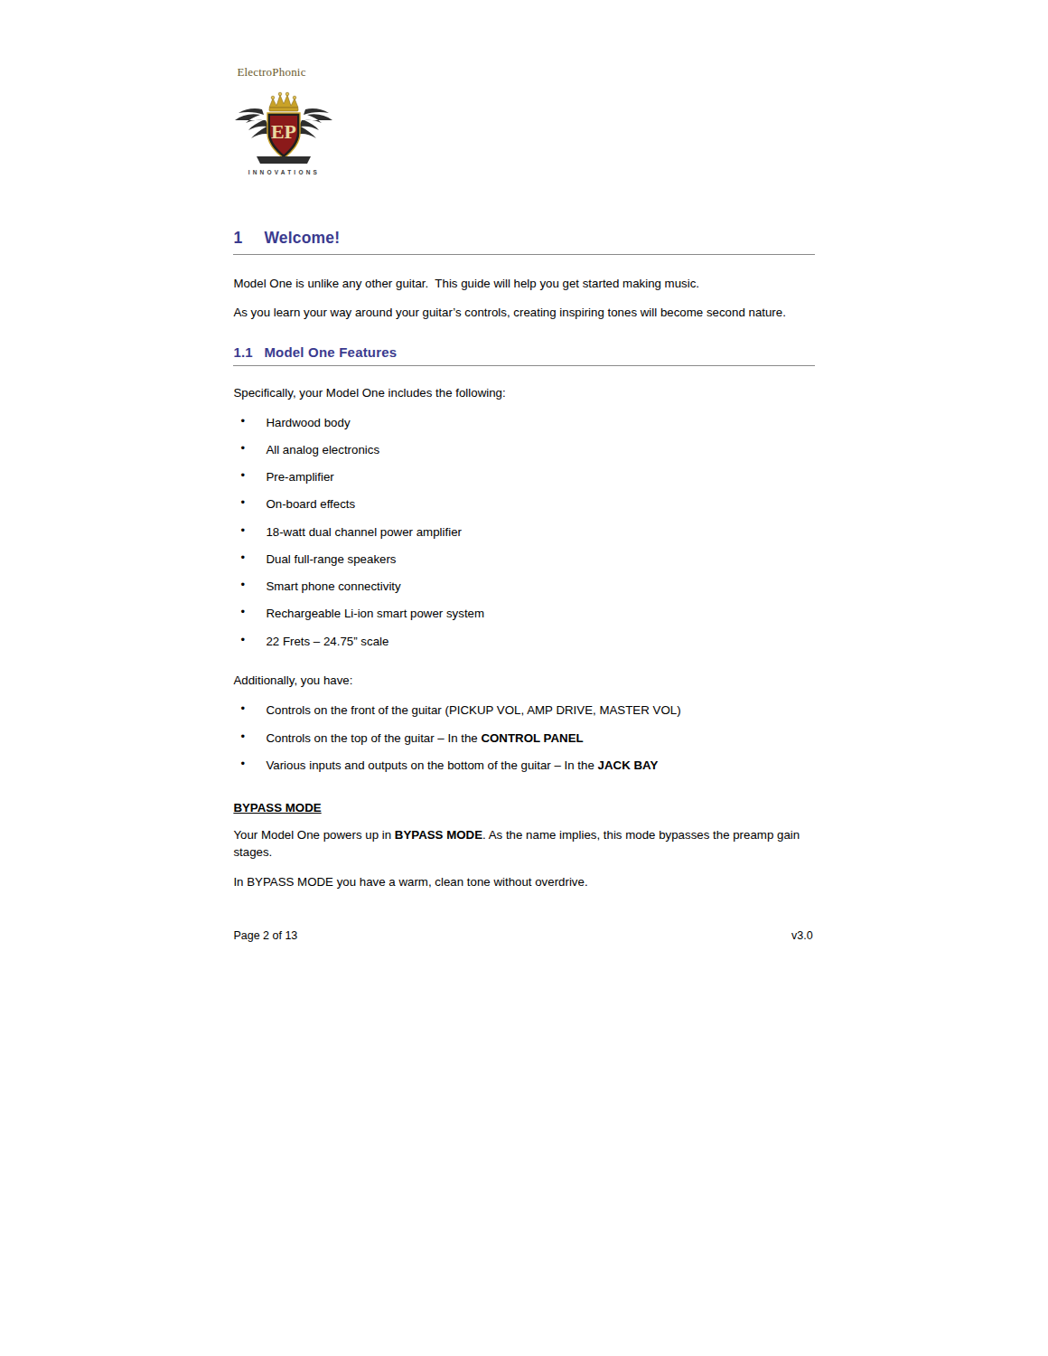ElectroPhonic
EP
INNOVATIONS
1 Welcome!
Model One is unlike any other guitar. This guide will help you get started making music.
As you learn your way around your guitar’s controls, creating inspiring tones will become second nature.
1.1 Model One Features
Specifically, your Model One includes the following:
Hardwood body
All analog electronics
Pre-amplifier
On-board effects
18-watt dual channel power amplifier
Dual full-range speakers
Smart phone connectivity
Rechargeable Li-ion smart power system
22 Frets – 24.75” scale
Additionally, you have:
Controls on the front of the guitar (PICKUP VOL, AMP DRIVE, MASTER VOL)
Controls on the top of the guitar – In the CONTROL PANEL
Various inputs and outputs on the bottom of the guitar – In the JACK BAY
BYPASS MODE
Your Model One powers up in BYPASS MODE. As the name implies, this mode bypasses the preamp gain stages.
In BYPASS MODE you have a warm, clean tone without overdrive.
Page 2 of 13
v3.0